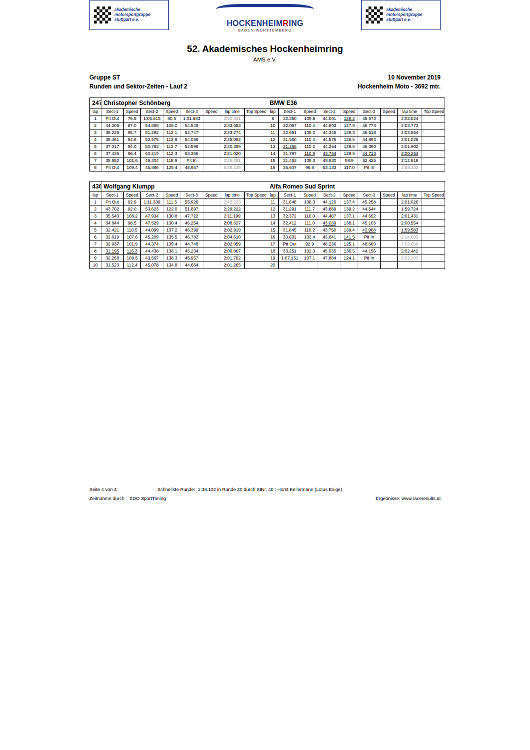akademische
motorsportgruppe
stuttgart e.v.
HOCKENHEIMRING
BADEN-WÜRTTEMBERG
akademische
motorsportgruppe
stuttgart e.v.
52. Akademisches Hockenheimring
AMS e.V.
Gruppe ST
Runden und Sektor-Zeiten - Lauf 2
10 November 2019
Hockenheim Moto - 3692 mtr.
| 247 | Christopher Schönberg | BMW E36 |
| lap | Sect-1 | Speed | Sect-2 | Speed | Sect-3 | Speed | lap time | Top Speed | lap | Sect-1 | Speed | Sect-2 | Speed | Sect-3 | Speed | lap time | Top Speed |
| 1 | Pit Out | 76.5 | 1:06.619 | 80.6 | 1:01.683 | | 2:50.031 | | 9 | 32.350 | 109.8 | 44.001 | 129.2 | 45.673 | | 2:02.024 | |
| 2 | 44.205 | 87.0 | 54.899 | 108.0 | 54.549 | | 2:33.653 | | 10 | 32.097 | 110.4 | 44.903 | 127.8 | 46.773 | | 2:03.773 | |
| 3 | 39.235 | 95.7 | 51.292 | 113.1 | 52.747 | | 2:23.274 | | 11 | 32.691 | 108.0 | 44.345 | 128.3 | 46.518 | | 2:03.554 | |
| 4 | 38.461 | 84.6 | 52.575 | 113.8 | 54.056 | | 2:25.092 | | 12 | 31.560 | 110.4 | 44.575 | 126.5 | 44.893 | | 2:01.028 | |
| 5 | 37.017 | 94.0 | 50.783 | 113.7 | 52.599 | | 2:20.399 | | 13 | 31.258 | 110.2 | 44.254 | 128.6 | 46.390 | | 2:01.902 | |
| 6 | 37.435 | 96.4 | 50.219 | 112.3 | 53.366 | | 2:21.020 | | 14 | 31.787 | 110.9 | 43.764 | 128.6 | 44.713 | | 2:00.264 | |
| 7 | 35.552 | 101.6 | 49.304 | 118.9 | Pit In | | 2:25.291 | | 15 | 31.463 | 109.3 | 48.930 | 98.9 | 52.425 | | 2:12.818 | |
| 8 | Pit Out | 109.4 | 45.886 | 125.4 | 45.957 | | 5:39.139 | | 16 | 35.607 | 96.8 | 53.133 | 117.0 | Pit In | | 2:59.302 | |
| 436 | Wolfgang Klumpp | Alfa Romeo Sud Sprint |
| lap | Sect-1 | Speed | Sect-2 | Speed | Sect-3 | Speed | lap time | Top Speed | lap | Sect-1 | Speed | Sect-2 | Speed | Sect-3 | Speed | lap time | Top Speed |
| 1 | Pit Out | 92.9 | 1:11.309 | 111.5 | 55.926 | | 2:43.223 | | 11 | 31.648 | 108.3 | 44.120 | 137.4 | 45.258 | | 2:01.026 | |
| 2 | 43.702 | 92.0 | 53.623 | 122.0 | 51.897 | | 2:29.222 | | 12 | 31.291 | 111.7 | 43.889 | 139.2 | 44.544 | | 1:59.724 | |
| 3 | 35.543 | 108.2 | 47.934 | 130.8 | 47.722 | | 2:11.199 | | 13 | 32.372 | 110.0 | 44.407 | 137.1 | 44.652 | | 2:01.431 | |
| 4 | 34.844 | 98.5 | 47.529 | 130.4 | 46.254 | | 2:08.627 | | 14 | 32.412 | 111.0 | 43.039 | 138.1 | 45.103 | | 2:00.554 | |
| 5 | 32.421 | 110.5 | 44.099 | 137.2 | 46.399 | | 2:02.919 | | 15 | 31.845 | 110.2 | 43.750 | 139.4 | 43.988 | | 1:59.583 | |
| 6 | 32.619 | 107.6 | 45.209 | 135.5 | 46.782 | | 2:04.610 | | 16 | 33.602 | 103.4 | 43.641 | 141.5 | Pit In | | 2:14.003 | |
| 7 | 32.937 | 101.9 | 44.374 | 139.4 | 44.748 | | 2:02.059 | | 17 | Pit Out | 92.9 | 48.236 | 125.1 | 48.660 | | 7:52.656 | |
| 8 | 31.195 | 116.3 | 44.438 | 138.1 | 45.234 | | 2:00.867 | | 18 | 33.251 | 102.3 | 45.035 | 136.5 | 44.156 | | 2:02.442 | |
| 9 | 32.268 | 109.5 | 43.567 | 138.3 | 45.957 | | 2:01.792 | | 19 | 1:07.161 | 107.1 | 47.884 | 124.1 | Pit In | | 3:02.203 | |
| 10 | 31.523 | 112.4 | 45.078 | 134.8 | 44.664 | | 2:01.265 | | 20 | | | | | | | | |
Seite 4 von 4
Schnellste Runde: 1:38.102 in Runde 20 durch StNr. 40 : Horst Kellermann (Lotus Exige)
Zeitnahme durch : SDO SportTiming
Ergebnisse: www.raceresults.at